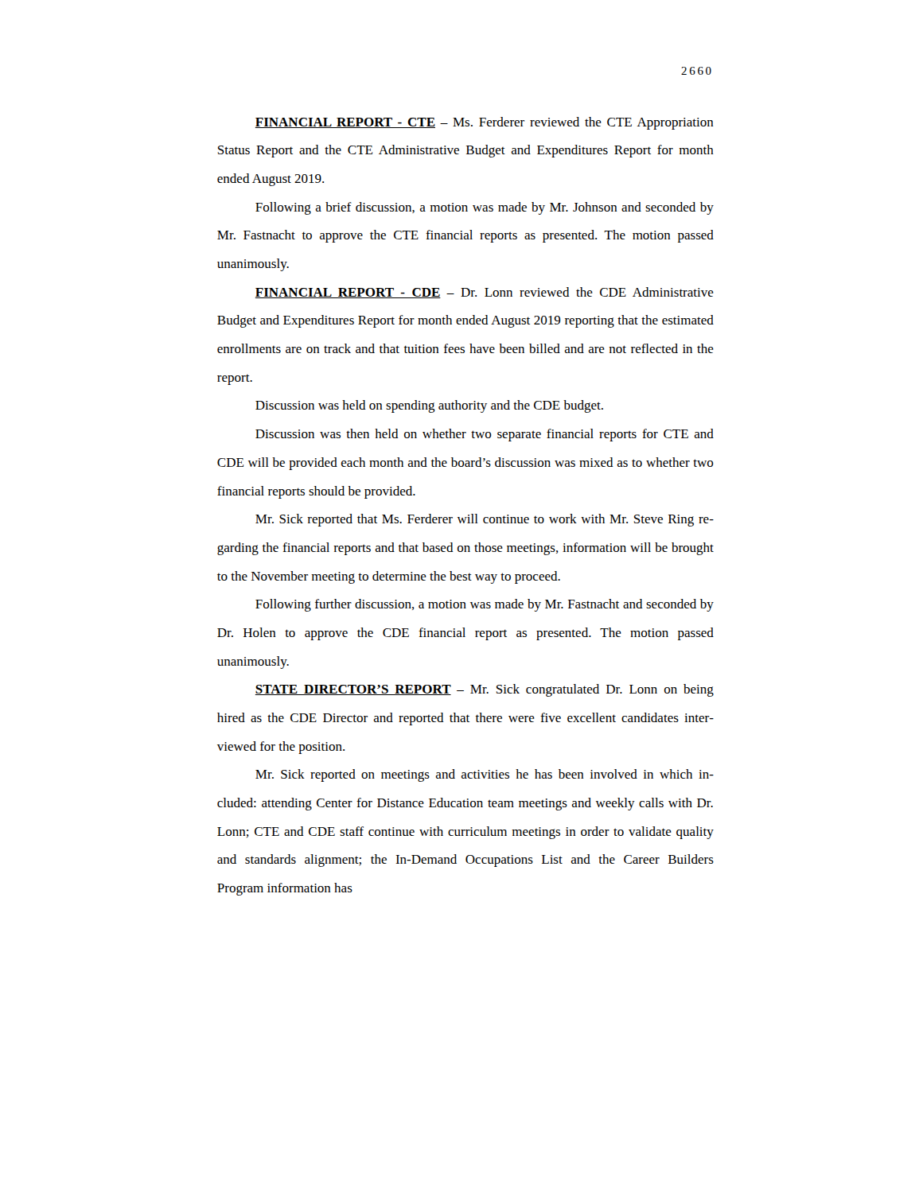2660
FINANCIAL REPORT - CTE – Ms. Ferderer reviewed the CTE Appropriation Status Report and the CTE Administrative Budget and Expenditures Report for month ended August 2019.
Following a brief discussion, a motion was made by Mr. Johnson and seconded by Mr. Fastnacht to approve the CTE financial reports as presented. The motion passed unanimously.
FINANCIAL REPORT - CDE – Dr. Lonn reviewed the CDE Administrative Budget and Expenditures Report for month ended August 2019 reporting that the estimated enrollments are on track and that tuition fees have been billed and are not reflected in the report.
Discussion was held on spending authority and the CDE budget.
Discussion was then held on whether two separate financial reports for CTE and CDE will be provided each month and the board’s discussion was mixed as to whether two financial reports should be provided.
Mr. Sick reported that Ms. Ferderer will continue to work with Mr. Steve Ring regarding the financial reports and that based on those meetings, information will be brought to the November meeting to determine the best way to proceed.
Following further discussion, a motion was made by Mr. Fastnacht and seconded by Dr. Holen to approve the CDE financial report as presented. The motion passed unanimously.
STATE DIRECTOR’S REPORT – Mr. Sick congratulated Dr. Lonn on being hired as the CDE Director and reported that there were five excellent candidates interviewed for the position.
Mr. Sick reported on meetings and activities he has been involved in which included: attending Center for Distance Education team meetings and weekly calls with Dr. Lonn; CTE and CDE staff continue with curriculum meetings in order to validate quality and standards alignment; the In-Demand Occupations List and the Career Builders Program information has